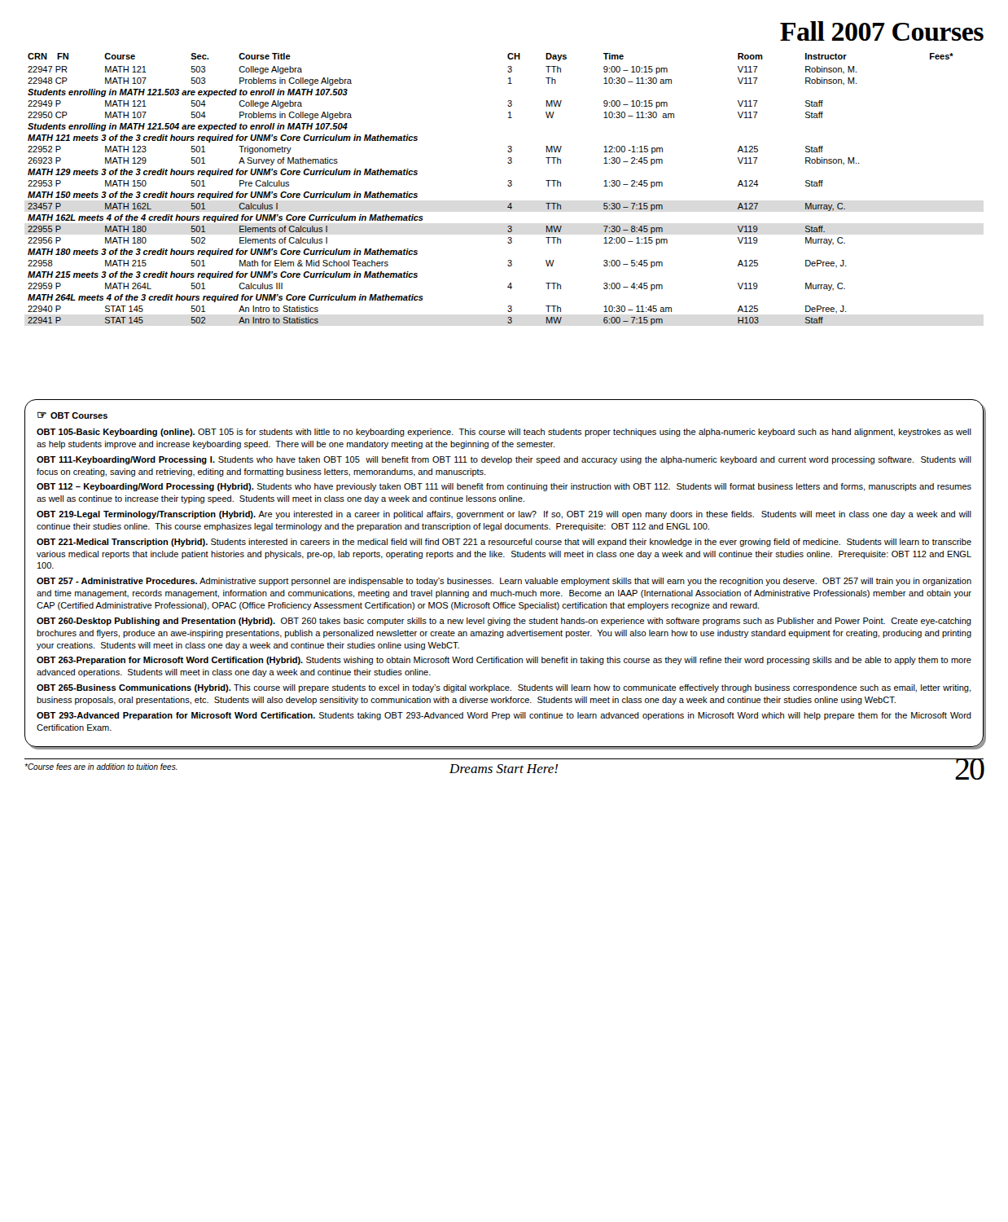Fall 2007 Courses
| CRN FN | Course | Sec. | Course Title | CH | Days | Time | Room | Instructor | Fees* |
| --- | --- | --- | --- | --- | --- | --- | --- | --- | --- |
| 22947 PR | MATH 121 | 503 | College Algebra | 3 | TTh | 9:00 – 10:15 pm | V117 | Robinson, M. | |
| 22948 CP | MATH 107 | 503 | Problems in College Algebra | 1 | Th | 10:30 – 11:30 am | V117 | Robinson, M. | |
| Students enrolling in MATH 121.503 are expected to enroll in MATH 107.503 |
| 22949 P | MATH 121 | 504 | College Algebra | 3 | MW | 9:00 – 10:15 pm | V117 | Staff | |
| 22950 CP | MATH 107 | 504 | Problems in College Algebra | 1 | W | 10:30 – 11:30 am | V117 | Staff | |
| Students enrolling in MATH 121.504 are expected to enroll in MATH 107.504 |
| MATH 121 meets 3 of the 3 credit hours required for UNM’s Core Curriculum in Mathematics |
| 22952 P | MATH 123 | 501 | Trigonometry | 3 | MW | 12:00 -1:15 pm | A125 | Staff | |
| 26923 P | MATH 129 | 501 | A Survey of Mathematics | 3 | TTh | 1:30 – 2:45 pm | V117 | Robinson, M.. | |
| MATH 129 meets 3 of the 3 credit hours required for UNM’s Core Curriculum in Mathematics |
| 22953 P | MATH 150 | 501 | Pre Calculus | 3 | TTh | 1:30 – 2:45 pm | A124 | Staff | |
| MATH 150 meets 3 of the 3 credit hours required for UNM’s Core Curriculum in Mathematics |
| 23457 P | MATH 162L | 501 | Calculus I | 4 | TTh | 5:30 – 7:15 pm | A127 | Murray, C. | |
| MATH 162L meets 4 of the 4 credit hours required for UNM’s Core Curriculum in Mathematics |
| 22955 P | MATH 180 | 501 | Elements of Calculus I | 3 | MW | 7:30 – 8:45 pm | V119 | Staff. | |
| 22956 P | MATH 180 | 502 | Elements of Calculus I | 3 | TTh | 12:00 – 1:15 pm | V119 | Murray, C. | |
| MATH 180 meets 3 of the 3 credit hours required for UNM’s Core Curriculum in Mathematics |
| 22958 | MATH 215 | 501 | Math for Elem & Mid School Teachers | 3 | W | 3:00 – 5:45 pm | A125 | DePree, J. | |
| MATH 215 meets 3 of the 3 credit hours required for UNM’s Core Curriculum in Mathematics |
| 22959 P | MATH 264L | 501 | Calculus III | 4 | TTh | 3:00 – 4:45 pm | V119 | Murray, C. | |
| MATH 264L meets 4 of the 3 credit hours required for UNM’s Core Curriculum in Mathematics |
| 22940 P | STAT 145 | 501 | An Intro to Statistics | 3 | TTh | 10:30 – 11:45 am | A125 | DePree, J. | |
| 22941 P | STAT 145 | 502 | An Intro to Statistics | 3 | MW | 6:00 – 7:15 pm | H103 | Staff | |
☞OBT Courses
OBT 105-Basic Keyboarding (online). OBT 105 is for students with little to no keyboarding experience. This course will teach students proper techniques using the alpha-numeric keyboard such as hand alignment, keystrokes as well as help students improve and increase keyboarding speed. There will be one mandatory meeting at the beginning of the semester.
OBT 111-Keyboarding/Word Processing I. Students who have taken OBT 105 will benefit from OBT 111 to develop their speed and accuracy using the alpha-numeric keyboard and current word processing software. Students will focus on creating, saving and retrieving, editing and formatting business letters, memorandums, and manuscripts.
OBT 112 – Keyboarding/Word Processing (Hybrid). Students who have previously taken OBT 111 will benefit from continuing their instruction with OBT 112. Students will format business letters and forms, manuscripts and resumes as well as continue to increase their typing speed. Students will meet in class one day a week and continue lessons online.
OBT 219-Legal Terminology/Transcription (Hybrid). Are you interested in a career in political affairs, government or law? If so, OBT 219 will open many doors in these fields. Students will meet in class one day a week and will continue their studies online. This course emphasizes legal terminology and the preparation and transcription of legal documents. Prerequisite: OBT 112 and ENGL 100.
OBT 221-Medical Transcription (Hybrid). Students interested in careers in the medical field will find OBT 221 a resourceful course that will expand their knowledge in the ever growing field of medicine. Students will learn to transcribe various medical reports that include patient histories and physicals, pre-op, lab reports, operating reports and the like. Students will meet in class one day a week and will continue their studies online. Prerequisite: OBT 112 and ENGL 100.
OBT 257 - Administrative Procedures. Administrative support personnel are indispensable to today’s businesses. Learn valuable employment skills that will earn you the recognition you deserve. OBT 257 will train you in organization and time management, records management, information and communications, meeting and travel planning and much-much more. Become an IAAP (International Association of Administrative Professionals) member and obtain your CAP (Certified Administrative Professional), OPAC (Office Proficiency Assessment Certification) or MOS (Microsoft Office Specialist) certification that employers recognize and reward.
OBT 260-Desktop Publishing and Presentation (Hybrid). OBT 260 takes basic computer skills to a new level giving the student hands-on experience with software programs such as Publisher and Power Point. Create eye-catching brochures and flyers, produce an awe-inspiring presentations, publish a personalized newsletter or create an amazing advertisement poster. You will also learn how to use industry standard equipment for creating, producing and printing your creations. Students will meet in class one day a week and continue their studies online using WebCT.
OBT 263-Preparation for Microsoft Word Certification (Hybrid). Students wishing to obtain Microsoft Word Certification will benefit in taking this course as they will refine their word processing skills and be able to apply them to more advanced operations. Students will meet in class one day a week and continue their studies online.
OBT 265-Business Communications (Hybrid). This course will prepare students to excel in today’s digital workplace. Students will learn how to communicate effectively through business correspondence such as email, letter writing, business proposals, oral presentations, etc. Students will also develop sensitivity to communication with a diverse workforce. Students will meet in class one day a week and continue their studies online using WebCT.
OBT 293-Advanced Preparation for Microsoft Word Certification. Students taking OBT 293-Advanced Word Prep will continue to learn advanced operations in Microsoft Word which will help prepare them for the Microsoft Word Certification Exam.
*Course fees are in addition to tuition fees.
Dreams Start Here!
20